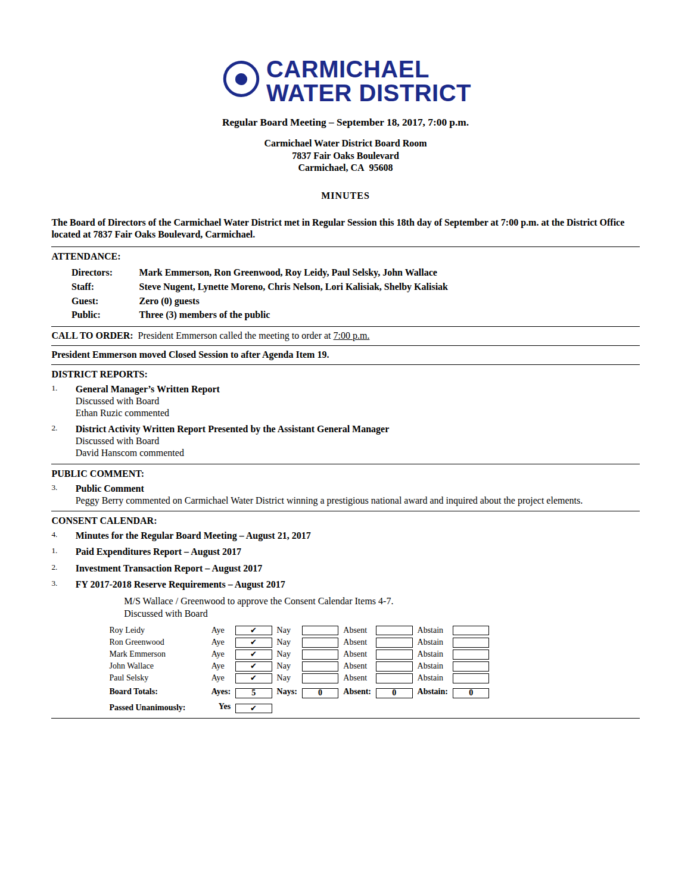⦿CARMICHAEL
WATER DISTRICT
Regular Board Meeting – September 18, 2017, 7:00 p.m.
Carmichael Water District Board Room
7837 Fair Oaks Boulevard
Carmichael, CA 95608
MINUTES
The Board of Directors of the Carmichael Water District met in Regular Session this 18th day of September at 7:00 p.m. at the District Office located at 7837 Fair Oaks Boulevard, Carmichael.
ATTENDANCE:
| Directors: | Mark Emmerson, Ron Greenwood, Roy Leidy, Paul Selsky, John Wallace |
| Staff: | Steve Nugent, Lynette Moreno, Chris Nelson, Lori Kalisiak, Shelby Kalisiak |
| Guest: | Zero (0) guests |
| Public: | Three (3) members of the public |
CALL TO ORDER: President Emmerson called the meeting to order at 7:00 p.m.
President Emmerson moved Closed Session to after Agenda Item 19.
DISTRICT REPORTS:
General Manager’s Written Report Discussed with Board Ethan Ruzic commented
District Activity Written Report Presented by the Assistant General Manager Discussed with Board David Hanscom commented
PUBLIC COMMENT:
Public Comment Peggy Berry commented on Carmichael Water District winning a prestigious national award and inquired about the project elements.
CONSENT CALENDAR:
Minutes for the Regular Board Meeting – August 21, 2017
Paid Expenditures Report – August 2017
Investment Transaction Report – August 2017
FY 2017-2018 Reserve Requirements – August 2017
M/S Wallace / Greenwood to approve the Consent Calendar Items 4-7.
Discussed with Board
| Roy Leidy | Aye | | Nay | | Absent | | Abstain | |
| Ron Greenwood | Aye | | Nay | | Absent | | Abstain | |
| Mark Emmerson | Aye | | Nay | | Absent | | Abstain | |
| John Wallace | Aye | | Nay | | Absent | | Abstain | |
| Paul Selsky | Aye | | Nay | | Absent | | Abstain | |
| Board Totals: | Ayes: | 5 | Nays: | 0 | Absent: | 0 | Abstain: | 0 |
| Passed Unanimously: | Yes | | |